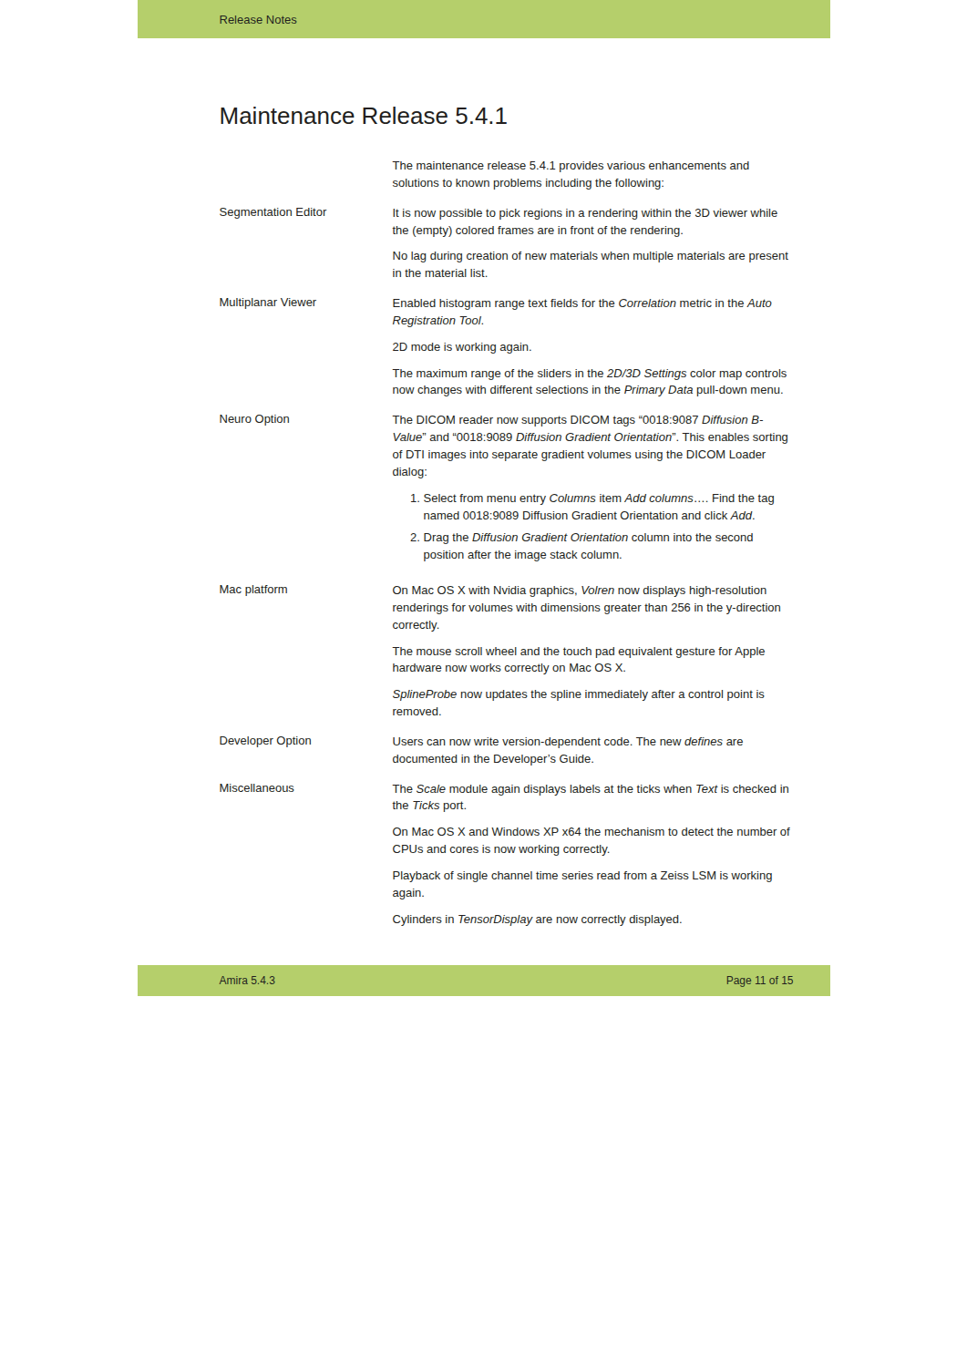Release Notes
Maintenance Release 5.4.1
| | The maintenance release 5.4.1 provides various enhancements and solutions to known problems including the following: |
| Segmentation Editor | It is now possible to pick regions in a rendering within the 3D viewer while the (empty) colored frames are in front of the rendering. No lag during creation of new materials when multiple materials are present in the material list. |
| Multiplanar Viewer | Enabled histogram range text fields for the Correlation metric in the Auto Registration Tool . 2D mode is working again. The maximum range of the sliders in the 2D/3D Settings color map controls now changes with different selections in the Primary Data pull-down menu. |
| Neuro Option | The DICOM reader now supports DICOM tags “0018:9087 Diffusion B-Value ” and “0018:9089 Diffusion Gradient Orientation ”. This enables sorting of DTI images into separate gradient volumes using the DICOM Loader dialog: Select from menu entry Columns item Add columns …. Find the tag named 0018:9089 Diffusion Gradient Orientation and click Add . Drag the Diffusion Gradient Orientation column into the second position after the image stack column. |
| Mac platform | On Mac OS X with Nvidia graphics, Volren now displays high-resolution renderings for volumes with dimensions greater than 256 in the y-direction correctly. The mouse scroll wheel and the touch pad equivalent gesture for Apple hardware now works correctly on Mac OS X. SplineProbe now updates the spline immediately after a control point is removed. |
| Developer Option | Users can now write version-dependent code. The new defines are documented in the Developer’s Guide. |
| Miscellaneous | The Scale module again displays labels at the ticks when Text is checked in the Ticks port. On Mac OS X and Windows XP x64 the mechanism to detect the number of CPUs and cores is now working correctly. Playback of single channel time series read from a Zeiss LSM is working again. Cylinders in TensorDisplay are now correctly displayed. |
Amira 5.4.3 Page 11 of 15